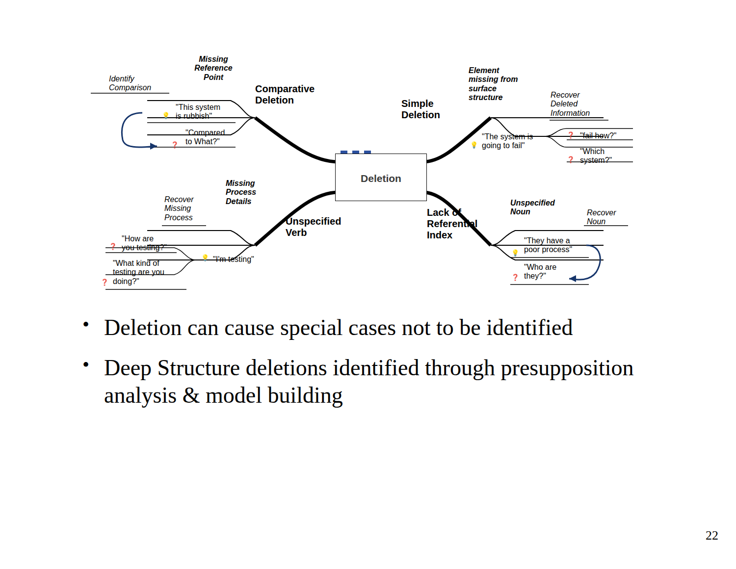Deletion
Missing
Reference
Point
Identify
Comparison
Comparative
Deletion
💡
"This system
is rubbish"
❓
"Compared
to What?"
Element
missing from
surface
structure
Simple
Deletion
Recover
Deleted
Information
💡
"The system is
going to fail"
❓
"fail how?"
❓
"Which
system?"
Missing
Process
Details
Recover
Missing
Process
Unspecified
Verb
❓
"How are
you testing?"
💡
"I'm testing"
❓
"What kind of
testing are you
doing?"
Unspecified
Noun
Lack of
Referential
Index
Recover
Noun
💡
"They have a
poor process"
❓
"Who are
they?"
Deletion can cause special cases not to be identified
Deep Structure deletions identified through presupposition analysis & model building
22